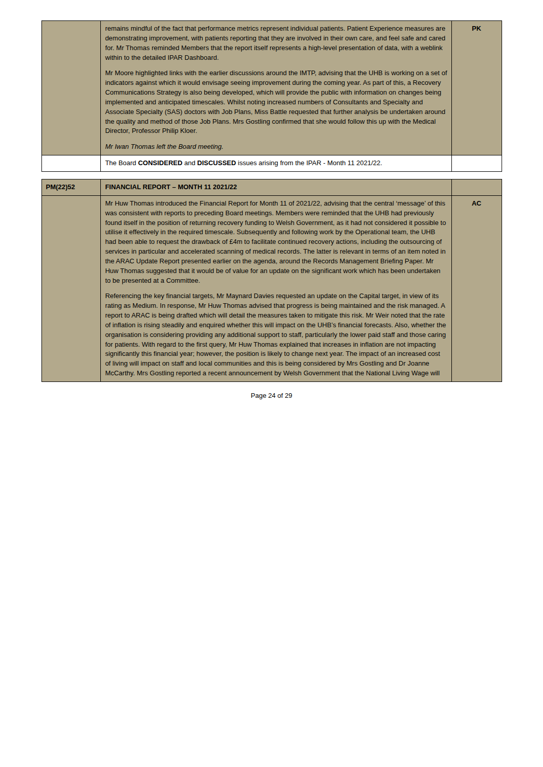| | remains mindful of the fact that performance metrics represent individual patients. Patient Experience measures are demonstrating improvement, with patients reporting that they are involved in their own care, and feel safe and cared for. Mr Thomas reminded Members that the report itself represents a high-level presentation of data, with a weblink within to the detailed IPAR Dashboard. Mr Moore highlighted links with the earlier discussions around the IMTP, advising that the UHB is working on a set of indicators against which it would envisage seeing improvement during the coming year. As part of this, a Recovery Communications Strategy is also being developed, which will provide the public with information on changes being implemented and anticipated timescales. Whilst noting increased numbers of Consultants and Specialty and Associate Specialty (SAS) doctors with Job Plans, Miss Battle requested that further analysis be undertaken around the quality and method of those Job Plans. Mrs Gostling confirmed that she would follow this up with the Medical Director, Professor Philip Kloer. Mr Iwan Thomas left the Board meeting. | PK |
| | The Board CONSIDERED and DISCUSSED issues arising from the IPAR - Month 11 2021/22. | |
| PM(22)52 | FINANCIAL REPORT – MONTH 11 2021/22 | |
| | Mr Huw Thomas introduced the Financial Report for Month 11 of 2021/22, advising that the central ‘message’ of this was consistent with reports to preceding Board meetings. Members were reminded that the UHB had previously found itself in the position of returning recovery funding to Welsh Government, as it had not considered it possible to utilise it effectively in the required timescale. Subsequently and following work by the Operational team, the UHB had been able to request the drawback of £4m to facilitate continued recovery actions, including the outsourcing of services in particular and accelerated scanning of medical records. The latter is relevant in terms of an item noted in the ARAC Update Report presented earlier on the agenda, around the Records Management Briefing Paper. Mr Huw Thomas suggested that it would be of value for an update on the significant work which has been undertaken to be presented at a Committee. Referencing the key financial targets, Mr Maynard Davies requested an update on the Capital target, in view of its rating as Medium. In response, Mr Huw Thomas advised that progress is being maintained and the risk managed. A report to ARAC is being drafted which will detail the measures taken to mitigate this risk. Mr Weir noted that the rate of inflation is rising steadily and enquired whether this will impact on the UHB’s financial forecasts. Also, whether the organisation is considering providing any additional support to staff, particularly the lower paid staff and those caring for patients. With regard to the first query, Mr Huw Thomas explained that increases in inflation are not impacting significantly this financial year; however, the position is likely to change next year. The impact of an increased cost of living will impact on staff and local communities and this is being considered by Mrs Gostling and Dr Joanne McCarthy. Mrs Gostling reported a recent announcement by Welsh Government that the National Living Wage will | AC |
Page 24 of 29